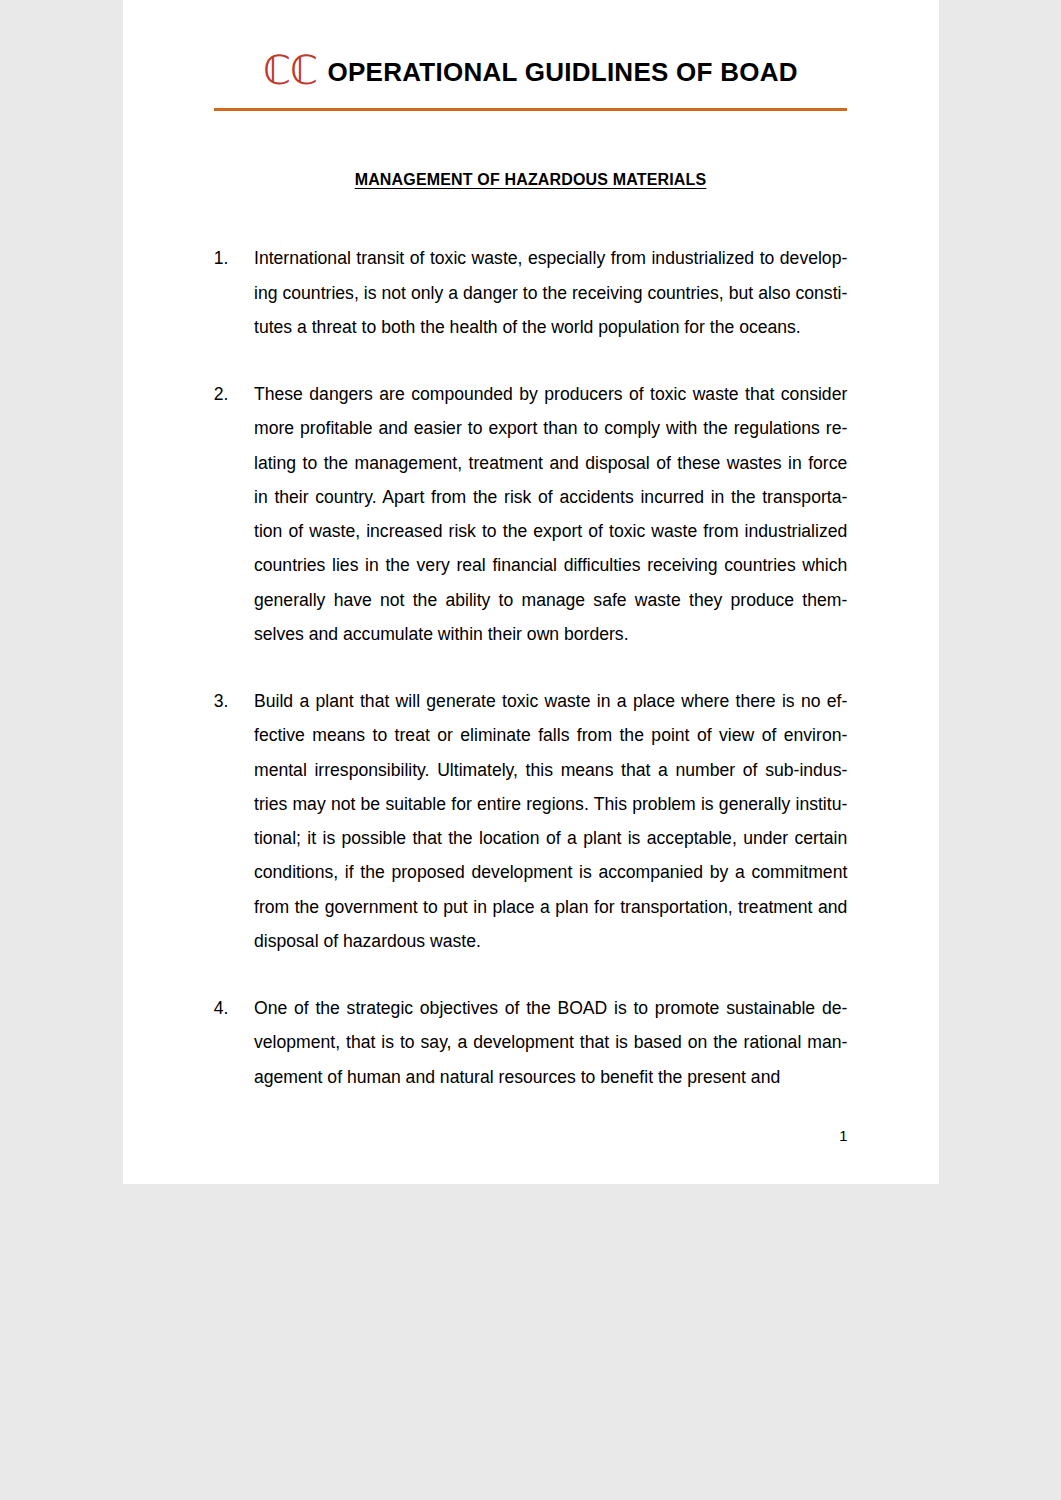ℂℂ OPERATIONAL GUIDLINES OF BOAD
MANAGEMENT OF HAZARDOUS MATERIALS
International transit of toxic waste, especially from industrialized to developing countries, is not only a danger to the receiving countries, but also constitutes a threat to both the health of the world population for the oceans.
These dangers are compounded by producers of toxic waste that consider more profitable and easier to export than to comply with the regulations relating to the management, treatment and disposal of these wastes in force in their country. Apart from the risk of accidents incurred in the transportation of waste, increased risk to the export of toxic waste from industrialized countries lies in the very real financial difficulties receiving countries which generally have not the ability to manage safe waste they produce themselves and accumulate within their own borders.
Build a plant that will generate toxic waste in a place where there is no effective means to treat or eliminate falls from the point of view of environmental irresponsibility. Ultimately, this means that a number of sub-industries may not be suitable for entire regions. This problem is generally institutional; it is possible that the location of a plant is acceptable, under certain conditions, if the proposed development is accompanied by a commitment from the government to put in place a plan for transportation, treatment and disposal of hazardous waste.
One of the strategic objectives of the BOAD is to promote sustainable development, that is to say, a development that is based on the rational management of human and natural resources to benefit the present and
1